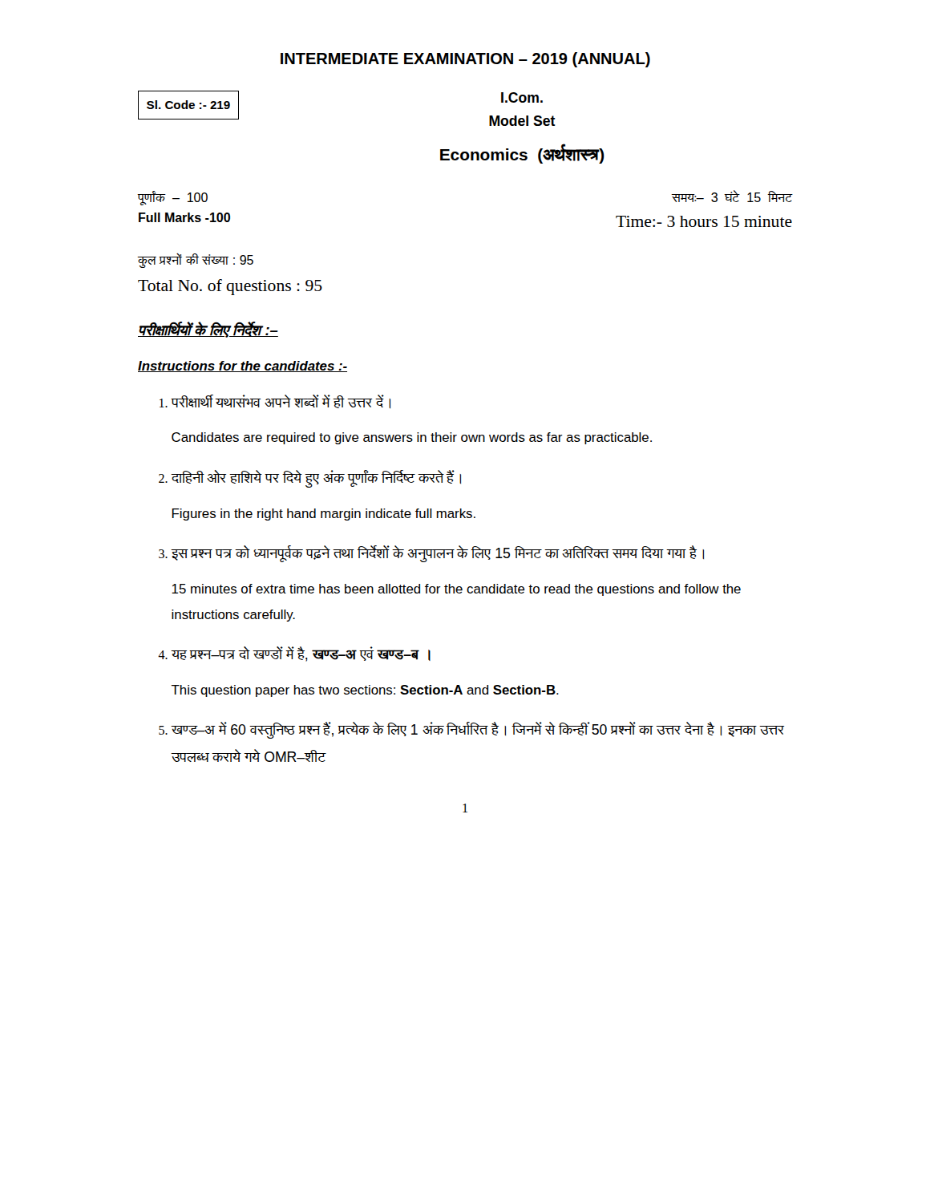INTERMEDIATE EXAMINATION – 2019 (ANNUAL)
Sl. Code :- 219
I.Com.
Model Set
Economics (अर्थशास्त्र)
पूर्णांक – 100
Full Marks -100
समयः– 3 घंटे 15 मिनट
Time:- 3 hours 15 minute
कुल प्रश्नों की संख्या : 95
Total No. of questions : 95
परीक्षार्थियों के लिए निर्देश :–
Instructions for the candidates :-
परीक्षार्थी यथासंभव अपने शब्दों में ही उत्तर दें।
Candidates are required to give answers in their own words as far as practicable.
दाहिनी ओर हाशिये पर दिये हुए अंक पूर्णांक निर्दिष्ट करते हैं।
Figures in the right hand margin indicate full marks.
इस प्रश्न पत्र को ध्यानपूर्वक पढ़ने तथा निर्देशों के अनुपालन के लिए 15 मिनट का अतिरिक्त समय दिया गया है।
15 minutes of extra time has been allotted for the candidate to read the questions and follow the instructions carefully.
यह प्रश्न–पत्र दो खण्डों में है, खण्ड–अ एवं खण्ड–ब ।
This question paper has two sections: Section-A and Section-B.
खण्ड–अ में 60 वस्तुनिष्ठ प्रश्न हैं, प्रत्येक के लिए 1 अंक निर्धारित है। जिनमें से किन्हीं 50 प्रश्नों का उत्तर देना है। इनका उत्तर उपलब्ध कराये गये OMR–शीट
1